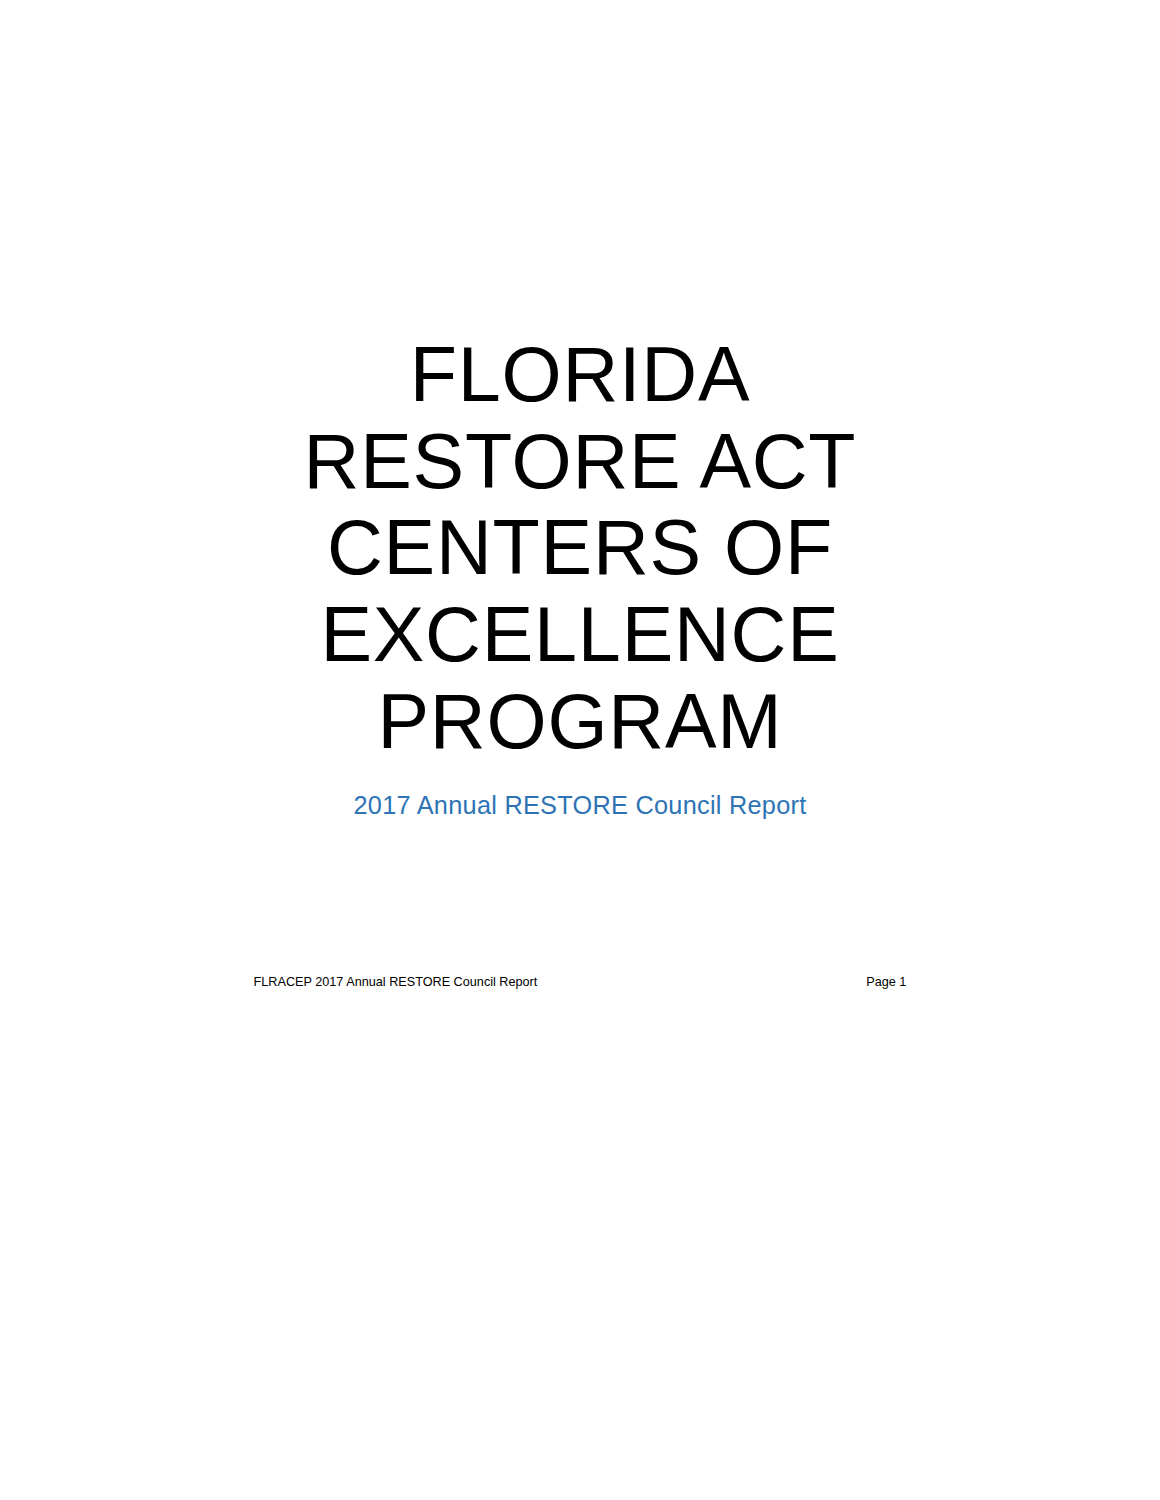FLORIDA RESTORE ACT CENTERS OF EXCELLENCE PROGRAM
2017 Annual RESTORE Council Report
FLRACEP 2017 Annual RESTORE Council Report Page 1